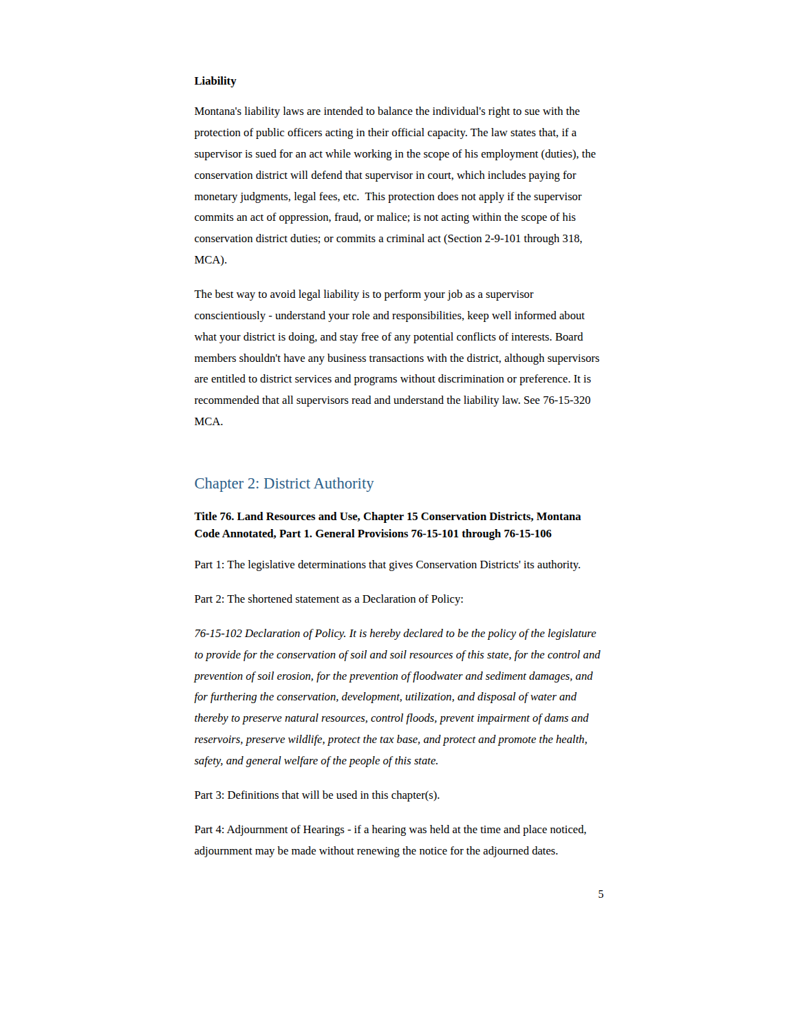Liability
Montana's liability laws are intended to balance the individual's right to sue with the protection of public officers acting in their official capacity. The law states that, if a supervisor is sued for an act while working in the scope of his employment (duties), the conservation district will defend that supervisor in court, which includes paying for monetary judgments, legal fees, etc. This protection does not apply if the supervisor commits an act of oppression, fraud, or malice; is not acting within the scope of his conservation district duties; or commits a criminal act (Section 2-9-101 through 318, MCA).
The best way to avoid legal liability is to perform your job as a supervisor conscientiously - understand your role and responsibilities, keep well informed about what your district is doing, and stay free of any potential conflicts of interests. Board members shouldn't have any business transactions with the district, although supervisors are entitled to district services and programs without discrimination or preference. It is recommended that all supervisors read and understand the liability law. See 76-15-320 MCA.
Chapter 2: District Authority
Title 76. Land Resources and Use, Chapter 15 Conservation Districts, Montana Code Annotated, Part 1. General Provisions 76-15-101 through 76-15-106
Part 1: The legislative determinations that gives Conservation Districts' its authority.
Part 2: The shortened statement as a Declaration of Policy:
76-15-102 Declaration of Policy. It is hereby declared to be the policy of the legislature to provide for the conservation of soil and soil resources of this state, for the control and prevention of soil erosion, for the prevention of floodwater and sediment damages, and for furthering the conservation, development, utilization, and disposal of water and thereby to preserve natural resources, control floods, prevent impairment of dams and reservoirs, preserve wildlife, protect the tax base, and protect and promote the health, safety, and general welfare of the people of this state.
Part 3: Definitions that will be used in this chapter(s).
Part 4: Adjournment of Hearings - if a hearing was held at the time and place noticed, adjournment may be made without renewing the notice for the adjourned dates.
5